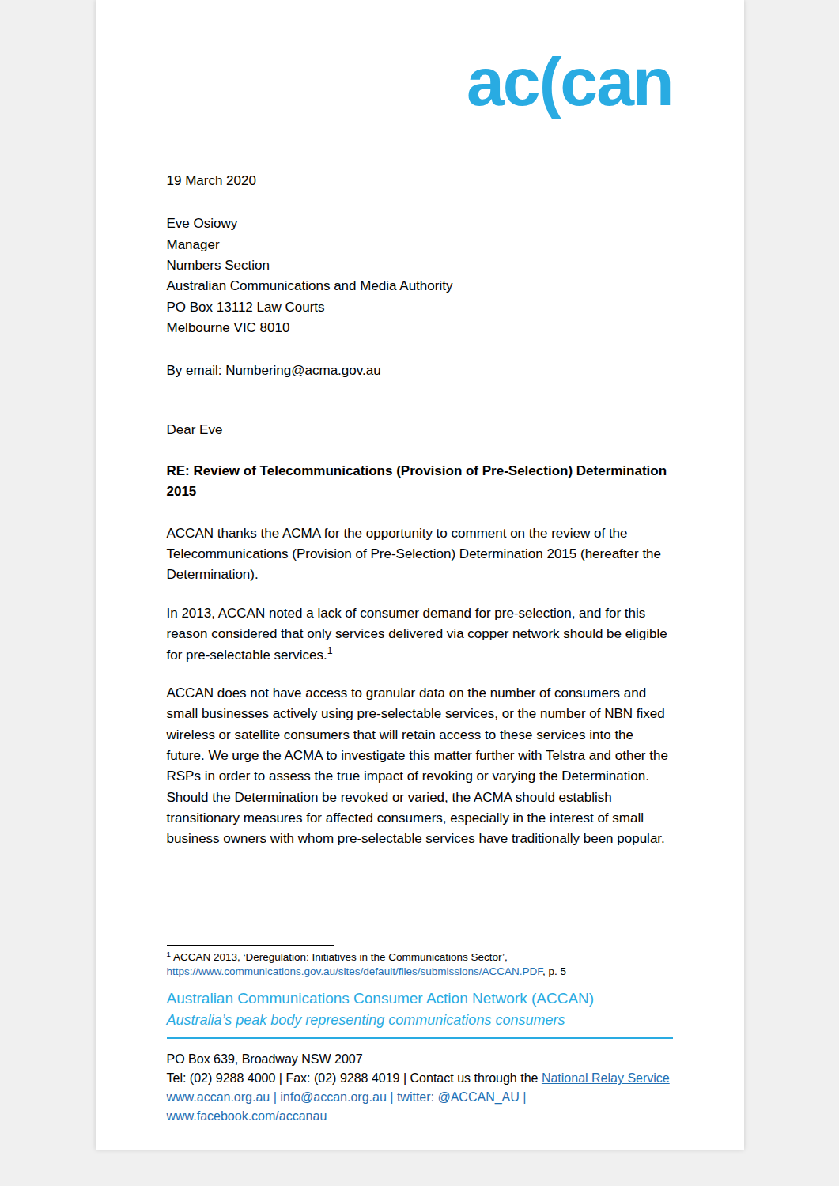ac(can
19 March 2020
Eve Osiowy
Manager
Numbers Section
Australian Communications and Media Authority
PO Box 13112 Law Courts
Melbourne VIC 8010
By email: Numbering@acma.gov.au
Dear Eve
RE: Review of Telecommunications (Provision of Pre-Selection) Determination 2015
ACCAN thanks the ACMA for the opportunity to comment on the review of the Telecommunications (Provision of Pre-Selection) Determination 2015 (hereafter the Determination).
In 2013, ACCAN noted a lack of consumer demand for pre-selection, and for this reason considered that only services delivered via copper network should be eligible for pre-selectable services.1
ACCAN does not have access to granular data on the number of consumers and small businesses actively using pre-selectable services, or the number of NBN fixed wireless or satellite consumers that will retain access to these services into the future. We urge the ACMA to investigate this matter further with Telstra and other the RSPs in order to assess the true impact of revoking or varying the Determination. Should the Determination be revoked or varied, the ACMA should establish transitionary measures for affected consumers, especially in the interest of small business owners with whom pre-selectable services have traditionally been popular.
1 ACCAN 2013, ‘Deregulation: Initiatives in the Communications Sector’,
https://www.communications.gov.au/sites/default/files/submissions/ACCAN.PDF, p. 5
Australian Communications Consumer Action Network (ACCAN)
Australia’s peak body representing communications consumers
PO Box 639, Broadway NSW 2007
Tel: (02) 9288 4000 | Fax: (02) 9288 4019 | Contact us through the National Relay Service
www.accan.org.au | info@accan.org.au | twitter: @ACCAN_AU | www.facebook.com/accanau